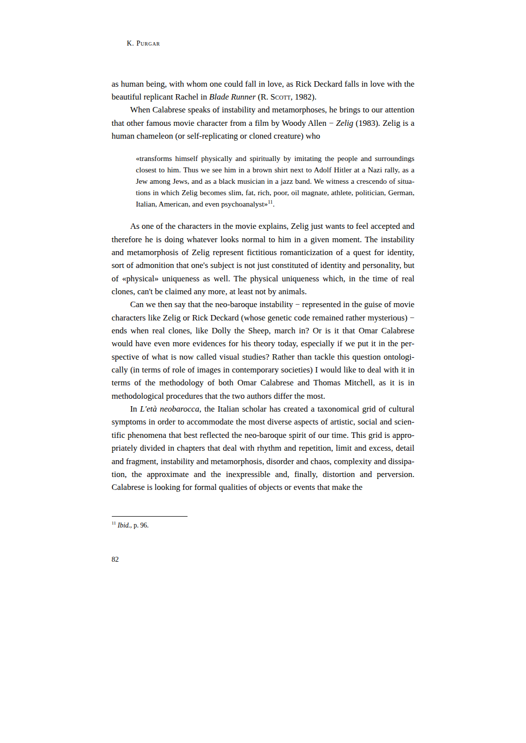K. Purgar
as human being, with whom one could fall in love, as Rick Deckard falls in love with the beautiful replicant Rachel in Blade Runner (R. Scott, 1982).
When Calabrese speaks of instability and metamorphoses, he brings to our attention that other famous movie character from a film by Woody Allen − Zelig (1983). Zelig is a human chameleon (or self-replicating or cloned creature) who
«transforms himself physically and spiritually by imitating the people and surroundings closest to him. Thus we see him in a brown shirt next to Adolf Hitler at a Nazi rally, as a Jew among Jews, and as a black musician in a jazz band. We witness a crescendo of situations in which Zelig becomes slim, fat, rich, poor, oil magnate, athlete, politician, German, Italian, American, and even psychoanalyst»11.
As one of the characters in the movie explains, Zelig just wants to feel accepted and therefore he is doing whatever looks normal to him in a given moment. The instability and metamorphosis of Zelig represent fictitious romanticization of a quest for identity, sort of admonition that one's subject is not just constituted of identity and personality, but of «physical» uniqueness as well. The physical uniqueness which, in the time of real clones, can't be claimed any more, at least not by animals.
Can we then say that the neo-baroque instability − represented in the guise of movie characters like Zelig or Rick Deckard (whose genetic code remained rather mysterious) − ends when real clones, like Dolly the Sheep, march in? Or is it that Omar Calabrese would have even more evidences for his theory today, especially if we put it in the perspective of what is now called visual studies? Rather than tackle this question ontologically (in terms of role of images in contemporary societies) I would like to deal with it in terms of the methodology of both Omar Calabrese and Thomas Mitchell, as it is in methodological procedures that the two authors differ the most.
In L'età neobarocca, the Italian scholar has created a taxonomical grid of cultural symptoms in order to accommodate the most diverse aspects of artistic, social and scientific phenomena that best reflected the neo-baroque spirit of our time. This grid is appropriately divided in chapters that deal with rhythm and repetition, limit and excess, detail and fragment, instability and metamorphosis, disorder and chaos, complexity and dissipation, the approximate and the inexpressible and, finally, distortion and perversion. Calabrese is looking for formal qualities of objects or events that make the
11 Ibid., p. 96.
82